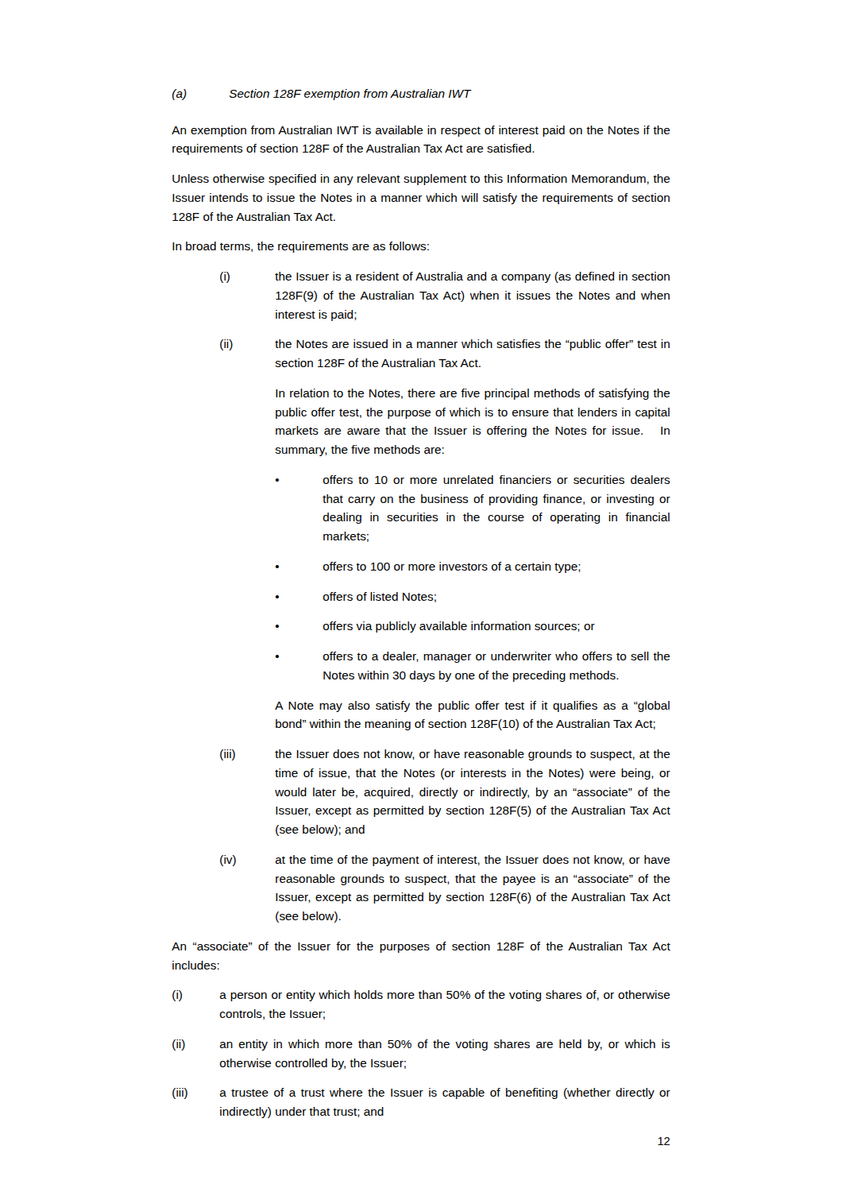(a)
Section 128F exemption from Australian IWT
An exemption from Australian IWT is available in respect of interest paid on the Notes if the requirements of section 128F of the Australian Tax Act are satisfied.
Unless otherwise specified in any relevant supplement to this Information Memorandum, the Issuer intends to issue the Notes in a manner which will satisfy the requirements of section 128F of the Australian Tax Act.
In broad terms, the requirements are as follows:
(i)
the Issuer is a resident of Australia and a company (as defined in section 128F(9) of the Australian Tax Act) when it issues the Notes and when interest is paid;
(ii)
the Notes are issued in a manner which satisfies the “public offer” test in section 128F of the Australian Tax Act.
In relation to the Notes, there are five principal methods of satisfying the public offer test, the purpose of which is to ensure that lenders in capital markets are aware that the Issuer is offering the Notes for issue. In summary, the five methods are:
•
offers to 10 or more unrelated financiers or securities dealers that carry on the business of providing finance, or investing or dealing in securities in the course of operating in financial markets;
•
offers to 100 or more investors of a certain type;
•
offers of listed Notes;
•
offers via publicly available information sources; or
•
offers to a dealer, manager or underwriter who offers to sell the Notes within 30 days by one of the preceding methods.
A Note may also satisfy the public offer test if it qualifies as a “global bond” within the meaning of section 128F(10) of the Australian Tax Act;
(iii)
the Issuer does not know, or have reasonable grounds to suspect, at the time of issue, that the Notes (or interests in the Notes) were being, or would later be, acquired, directly or indirectly, by an “associate” of the Issuer, except as permitted by section 128F(5) of the Australian Tax Act (see below); and
(iv)
at the time of the payment of interest, the Issuer does not know, or have reasonable grounds to suspect, that the payee is an “associate” of the Issuer, except as permitted by section 128F(6) of the Australian Tax Act (see below).
An “associate” of the Issuer for the purposes of section 128F of the Australian Tax Act includes:
(i)
a person or entity which holds more than 50% of the voting shares of, or otherwise controls, the Issuer;
(ii)
an entity in which more than 50% of the voting shares are held by, or which is otherwise controlled by, the Issuer;
(iii)
a trustee of a trust where the Issuer is capable of benefiting (whether directly or indirectly) under that trust; and
12